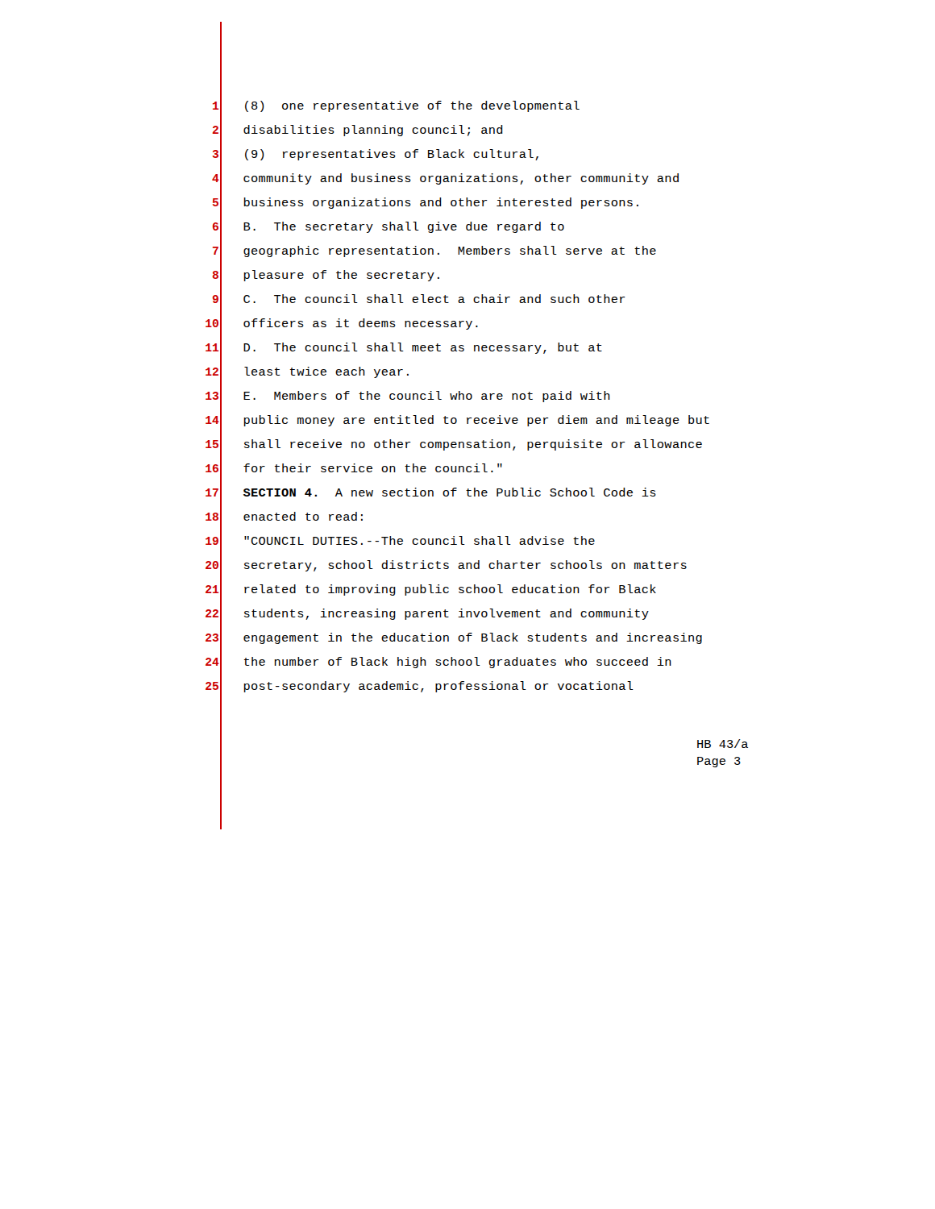1
2
3
4
5
6
7
8
9
10
11
12
13
14
15
16
17
18
19
20
21
22
23
24
25
(8) one representative of the developmental
disabilities planning council; and
(9) representatives of Black cultural,
community and business organizations, other community and
business organizations and other interested persons.
B. The secretary shall give due regard to
geographic representation. Members shall serve at the
pleasure of the secretary.
C. The council shall elect a chair and such other
officers as it deems necessary.
D. The council shall meet as necessary, but at
least twice each year.
E. Members of the council who are not paid with
public money are entitled to receive per diem and mileage but
shall receive no other compensation, perquisite or allowance
for their service on the council."
SECTION 4. A new section of the Public School Code is
enacted to read:
"COUNCIL DUTIES.--The council shall advise the
secretary, school districts and charter schools on matters
related to improving public school education for Black
students, increasing parent involvement and community
engagement in the education of Black students and increasing
the number of Black high school graduates who succeed in
post-secondary academic, professional or vocational
HB 43/a
Page 3